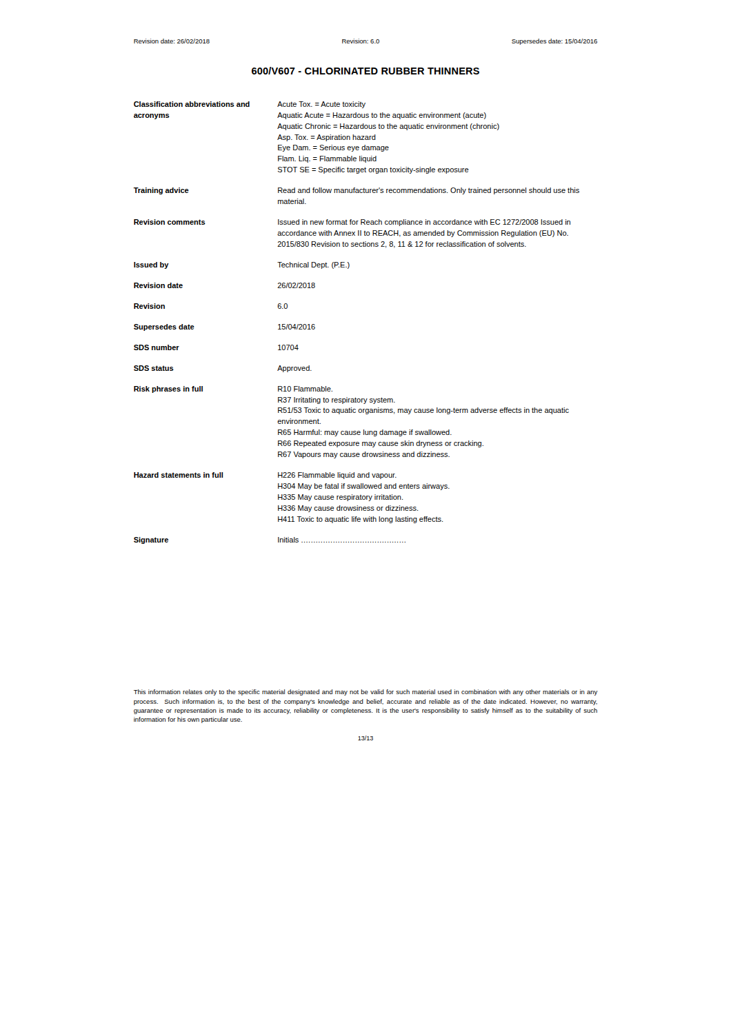Revision date: 26/02/2018
Revision: 6.0
Supersedes date: 15/04/2016
600/V607 - CHLORINATED RUBBER THINNERS
| Classification abbreviations and acronyms | Acute Tox. = Acute toxicity Aquatic Acute = Hazardous to the aquatic environment (acute) Aquatic Chronic = Hazardous to the aquatic environment (chronic) Asp. Tox. = Aspiration hazard Eye Dam. = Serious eye damage Flam. Liq. = Flammable liquid STOT SE = Specific target organ toxicity-single exposure |
| Training advice | Read and follow manufacturer's recommendations. Only trained personnel should use this material. |
| Revision comments | Issued in new format for Reach compliance in accordance with EC 1272/2008 Issued in accordance with Annex II to REACH, as amended by Commission Regulation (EU) No. 2015/830 Revision to sections 2, 8, 11 & 12 for reclassification of solvents. |
| Issued by | Technical Dept. (P.E.) |
| Revision date | 26/02/2018 |
| Revision | 6.0 |
| Supersedes date | 15/04/2016 |
| SDS number | 10704 |
| SDS status | Approved. |
| Risk phrases in full | R10 Flammable. R37 Irritating to respiratory system. R51/53 Toxic to aquatic organisms, may cause long-term adverse effects in the aquatic environment. R65 Harmful: may cause lung damage if swallowed. R66 Repeated exposure may cause skin dryness or cracking. R67 Vapours may cause drowsiness and dizziness. |
| Hazard statements in full | H226 Flammable liquid and vapour. H304 May be fatal if swallowed and enters airways. H335 May cause respiratory irritation. H336 May cause drowsiness or dizziness. H411 Toxic to aquatic life with long lasting effects. |
| Signature | Initials ........................................... |
This information relates only to the specific material designated and may not be valid for such material used in combination with any other materials or in any process. Such information is, to the best of the company's knowledge and belief, accurate and reliable as of the date indicated. However, no warranty, guarantee or representation is made to its accuracy, reliability or completeness. It is the user's responsibility to satisfy himself as to the suitability of such information for his own particular use.
13/13